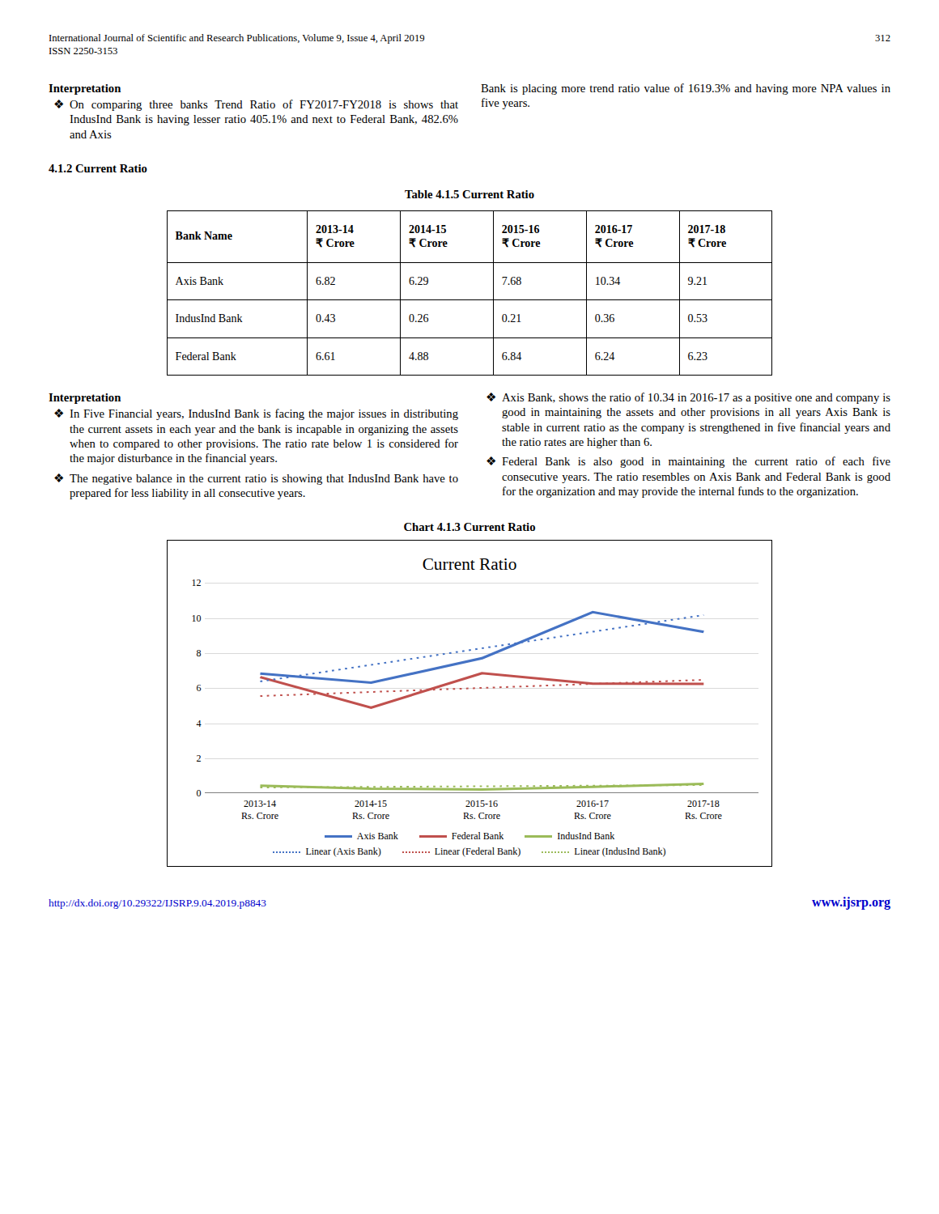International Journal of Scientific and Research Publications, Volume 9, Issue 4, April 2019
ISSN 2250-3153
312
Interpretation
On comparing three banks Trend Ratio of FY2017-FY2018 is shows that IndusInd Bank is having lesser ratio 405.1% and next to Federal Bank, 482.6% and Axis
Bank is placing more trend ratio value of 1619.3% and having more NPA values in five years.
4.1.2 Current Ratio
Table 4.1.5 Current Ratio
| Bank Name | 2013-14 ₹ Crore | 2014-15 ₹ Crore | 2015-16 ₹ Crore | 2016-17 ₹ Crore | 2017-18 ₹ Crore |
| --- | --- | --- | --- | --- | --- |
| Axis Bank | 6.82 | 6.29 | 7.68 | 10.34 | 9.21 |
| IndusInd Bank | 0.43 | 0.26 | 0.21 | 0.36 | 0.53 |
| Federal Bank | 6.61 | 4.88 | 6.84 | 6.24 | 6.23 |
Interpretation
In Five Financial years, IndusInd Bank is facing the major issues in distributing the current assets in each year and the bank is incapable in organizing the assets when to compared to other provisions. The ratio rate below 1 is considered for the major disturbance in the financial years.
The negative balance in the current ratio is showing that IndusInd Bank have to prepared for less liability in all consecutive years.
Axis Bank, shows the ratio of 10.34 in 2016-17 as a positive one and company is good in maintaining the assets and other provisions in all years Axis Bank is stable in current ratio as the company is strengthened in five financial years and the ratio rates are higher than 6.
Federal Bank is also good in maintaining the current ratio of each five consecutive years. The ratio resembles on Axis Bank and Federal Bank is good for the organization and may provide the internal funds to the organization.
Chart 4.1.3 Current Ratio
Current Ratio
12 10 8 6 4 2 0
2013-14
Rs. Crore
2014-15
Rs. Crore
2015-16
Rs. Crore
2016-17
Rs. Crore
2017-18
Rs. Crore
Axis Bank
Federal Bank
IndusInd Bank
Linear (Axis Bank)
Linear (Federal Bank)
Linear (IndusInd Bank)
http://dx.doi.org/10.29322/IJSRP.9.04.2019.p8843
www.ijsrp.org